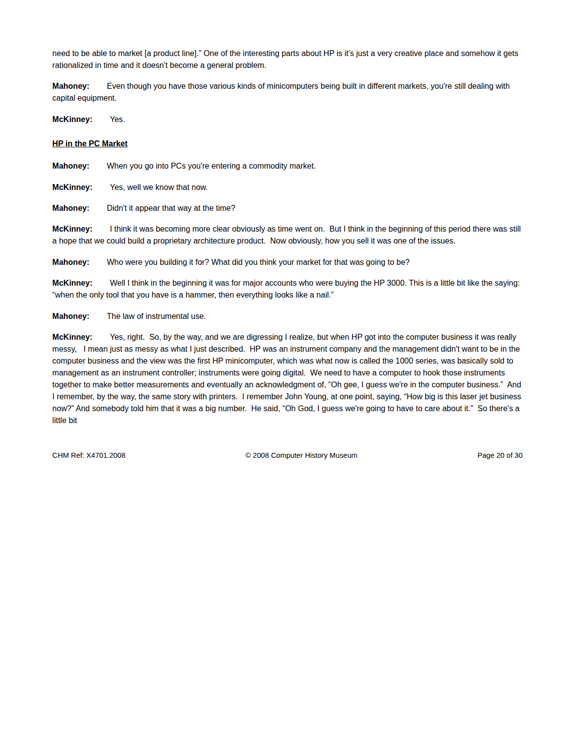need to be able to market [a product line].” One of the interesting parts about HP is it's just a very creative place and somehow it gets rationalized in time and it doesn't become a general problem.
Mahoney: Even though you have those various kinds of minicomputers being built in different markets, you're still dealing with capital equipment.
McKinney: Yes.
HP in the PC Market
Mahoney: When you go into PCs you're entering a commodity market.
McKinney: Yes, well we know that now.
Mahoney: Didn't it appear that way at the time?
McKinney: I think it was becoming more clear obviously as time went on. But I think in the beginning of this period there was still a hope that we could build a proprietary architecture product. Now obviously, how you sell it was one of the issues.
Mahoney: Who were you building it for? What did you think your market for that was going to be?
McKinney: Well I think in the beginning it was for major accounts who were buying the HP 3000. This is a little bit like the saying: “when the only tool that you have is a hammer, then everything looks like a nail.”
Mahoney: The law of instrumental use.
McKinney: Yes, right. So, by the way, and we are digressing I realize, but when HP got into the computer business it was really messy, I mean just as messy as what I just described. HP was an instrument company and the management didn't want to be in the computer business and the view was the first HP minicomputer, which was what now is called the 1000 series, was basically sold to management as an instrument controller; instruments were going digital. We need to have a computer to hook those instruments together to make better measurements and eventually an acknowledgment of, “Oh gee, I guess we're in the computer business.” And I remember, by the way, the same story with printers. I remember John Young, at one point, saying, “How big is this laser jet business now?” And somebody told him that it was a big number. He said, “Oh God, I guess we're going to have to care about it.” So there's a little bit
CHM Ref: X4701.2008 © 2008 Computer History Museum Page 20 of 30